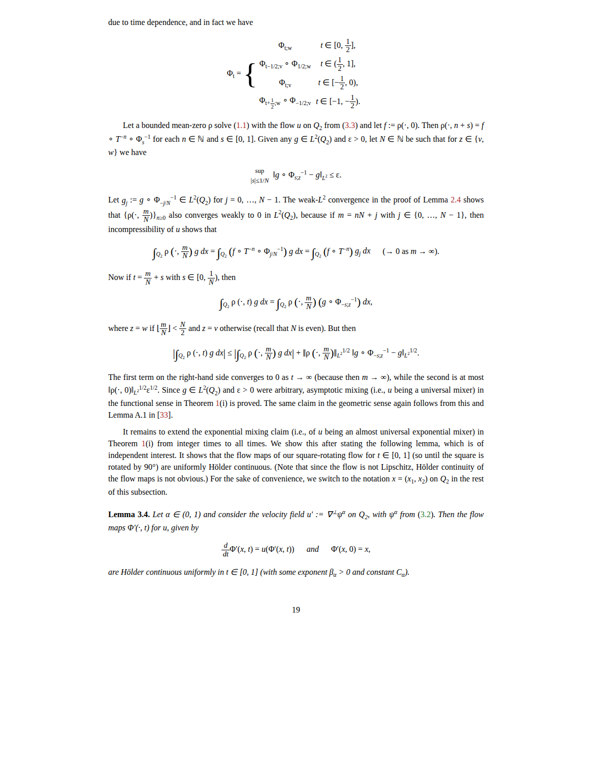due to time dependence, and in fact we have
Φt = {
| Φ t;w | t ∈ [0, 1 2 ], |
| Φ t−1/2;v ∘ Φ 1/2;w | t ∈ ( 1 2 , 1], |
| Φ t;v | t ∈ [− 1 2 , 0), |
| Φ t+ 1 2 ;w ∘ Φ −1/2;v | t ∈ [−1, − 1 2 ). |
Let a bounded mean-zero ρ solve (1.1) with the flow u on Q2 from (3.3) and let f := ρ(·, 0). Then ρ(·, n + s) = f ∘ T−n ∘ Φs−1 for each n ∈ ℕ and s ∈ [0, 1]. Given any g ∈ L2(Q2) and ε > 0, let N ∈ ℕ be such that for z ∈ {v, w} we have
sup |s|≤1/N ‖g ∘ Φs;z−1 − g‖L2 ≤ ε.
Let gj := g ∘ Φ−j/N−1 ∈ L2(Q2) for j = 0, …, N − 1. The weak-L2 convergence in the proof of Lemma 2.4 shows that {ρ(·, mN)}n≥0 also converges weakly to 0 in L2(Q2), because if m = nN + j with j ∈ {0, …, N − 1}, then incompressibility of u shows that
∫Q2 ρ (·, mN) g dx = ∫Q2 (f ∘ T−n ∘ Φj/N−1) g dx = ∫Q2 (f ∘ T−n) gj dx (→ 0 as m → ∞).
Now if t = mN + s with s ∈ [0, 1 N), then
∫Q2 ρ (·, t) g dx = ∫Q2 ρ (·, mN) (g ∘ Φ−s;z−1) dx,
where z = w if ⌊mN⌋ < N 2 and z = v otherwise (recall that N is even). But then
|∫Q2 ρ (·, t) g dx| ≤ |∫Q2 ρ (·, mN) g dx| + ‖ρ (·, mN)‖L21/2 ‖g ∘ Φ−s;z−1 − g‖L21/2.
The first term on the right-hand side converges to 0 as t → ∞ (because then m → ∞), while the second is at most ‖ρ(·, 0)‖L21/2ε1/2. Since g ∈ L2(Q2) and ε > 0 were arbitrary, asymptotic mixing (i.e., u being a universal mixer) in the functional sense in Theorem 1(i) is proved. The same claim in the geometric sense again follows from this and Lemma A.1 in [33].
It remains to extend the exponential mixing claim (i.e., of u being an almost universal exponential mixer) in Theorem 1(i) from integer times to all times. We show this after stating the following lemma, which is of independent interest. It shows that the flow maps of our square-rotating flow for t ∈ [0, 1] (so until the square is rotated by 90°) are uniformly Hölder continuous. (Note that since the flow is not Lipschitz, Hölder continuity of the flow maps is not obvious.) For the sake of convenience, we switch to the notation x = (x1, x2) on Q2 in the rest of this subsection.
Lemma 3.4. Let α ∈ (0, 1) and consider the velocity field u′ := ∇⊥ψα on Q2, with ψα from (3.2). Then the flow maps Φ′(·, t) for u, given by
ddt Φ′(x, t) = u(Φ′(x, t)) and Φ′(x, 0) = x,
are Hölder continuous uniformly in t ∈ [0, 1] (with some exponent βα > 0 and constant Cα).
19